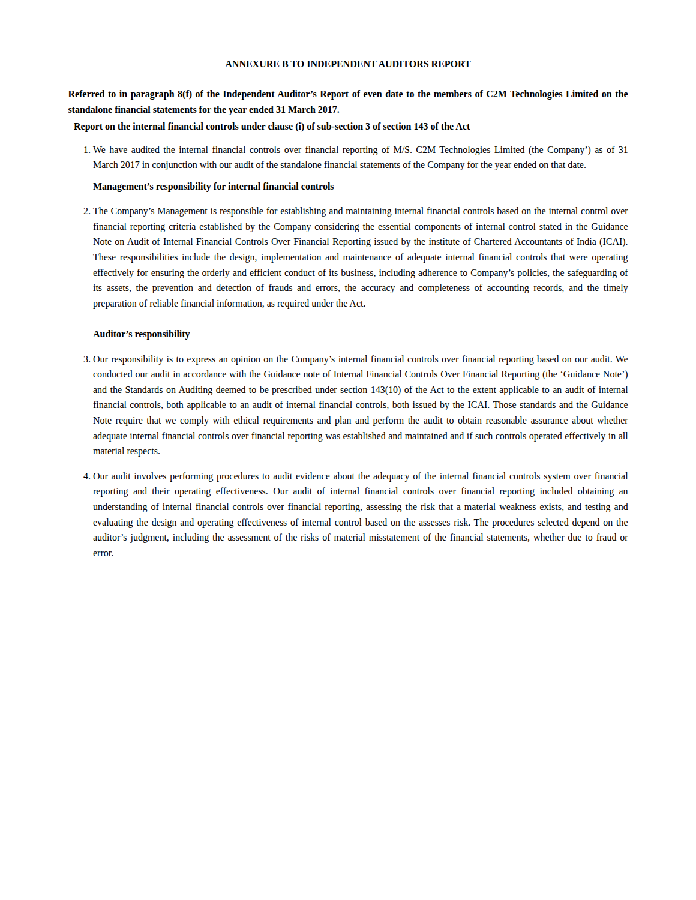ANNEXURE B TO INDEPENDENT AUDITORS REPORT
Referred to in paragraph 8(f) of the Independent Auditor’s Report of even date to the members of C2M Technologies Limited on the standalone financial statements for the year ended 31 March 2017.
Report on the internal financial controls under clause (i) of sub-section 3 of section 143 of the Act
We have audited the internal financial controls over financial reporting of M/S. C2M Technologies Limited (the Company’) as of 31 March 2017 in conjunction with our audit of the standalone financial statements of the Company for the year ended on that date.
Management’s responsibility for internal financial controls
The Company’s Management is responsible for establishing and maintaining internal financial controls based on the internal control over financial reporting criteria established by the Company considering the essential components of internal control stated in the Guidance Note on Audit of Internal Financial Controls Over Financial Reporting issued by the institute of Chartered Accountants of India (ICAI). These responsibilities include the design, implementation and maintenance of adequate internal financial controls that were operating effectively for ensuring the orderly and efficient conduct of its business, including adherence to Company’s policies, the safeguarding of its assets, the prevention and detection of frauds and errors, the accuracy and completeness of accounting records, and the timely preparation of reliable financial information, as required under the Act.
Auditor’s responsibility
Our responsibility is to express an opinion on the Company’s internal financial controls over financial reporting based on our audit. We conducted our audit in accordance with the Guidance note of Internal Financial Controls Over Financial Reporting (the ‘Guidance Note’) and the Standards on Auditing deemed to be prescribed under section 143(10) of the Act to the extent applicable to an audit of internal financial controls, both applicable to an audit of internal financial controls, both issued by the ICAI. Those standards and the Guidance Note require that we comply with ethical requirements and plan and perform the audit to obtain reasonable assurance about whether adequate internal financial controls over financial reporting was established and maintained and if such controls operated effectively in all material respects.
Our audit involves performing procedures to audit evidence about the adequacy of the internal financial controls system over financial reporting and their operating effectiveness. Our audit of internal financial controls over financial reporting included obtaining an understanding of internal financial controls over financial reporting, assessing the risk that a material weakness exists, and testing and evaluating the design and operating effectiveness of internal control based on the assesses risk. The procedures selected depend on the auditor’s judgment, including the assessment of the risks of material misstatement of the financial statements, whether due to fraud or error.